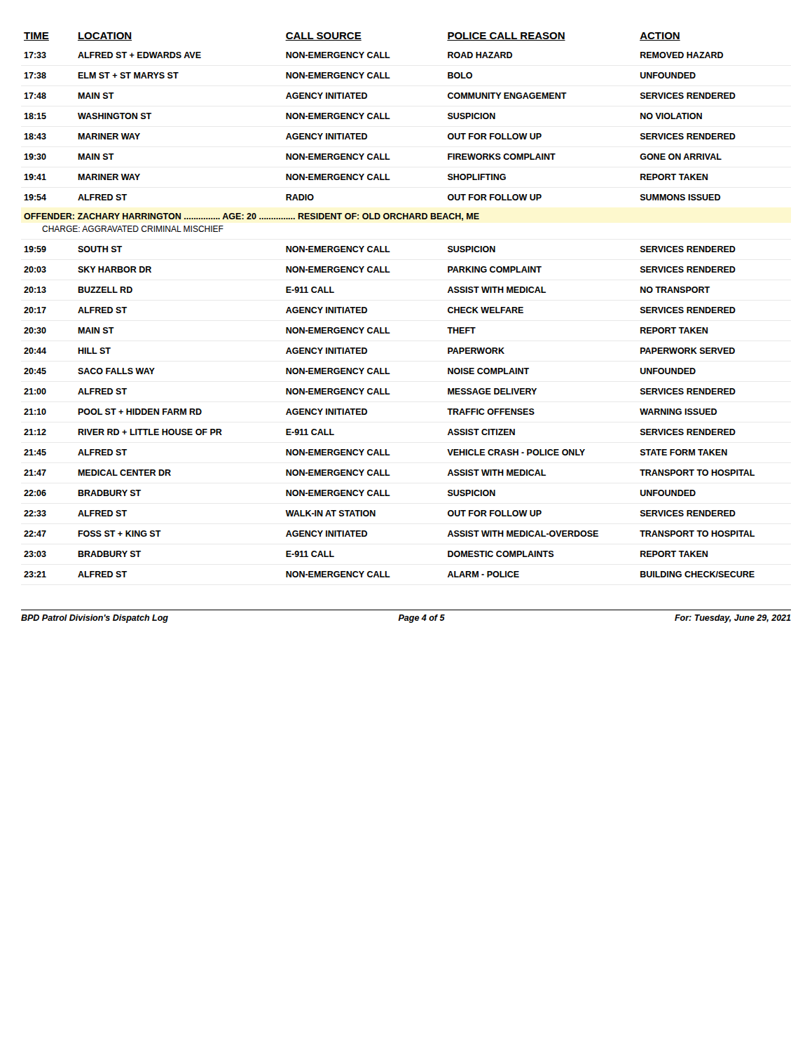| TIME | LOCATION | CALL SOURCE | POLICE CALL REASON | ACTION |
| --- | --- | --- | --- | --- |
| 17:33 | ALFRED ST + EDWARDS AVE | NON-EMERGENCY CALL | ROAD HAZARD | REMOVED HAZARD |
| 17:38 | ELM ST + ST MARYS ST | NON-EMERGENCY CALL | BOLO | UNFOUNDED |
| 17:48 | MAIN ST | AGENCY INITIATED | COMMUNITY ENGAGEMENT | SERVICES RENDERED |
| 18:15 | WASHINGTON ST | NON-EMERGENCY CALL | SUSPICION | NO VIOLATION |
| 18:43 | MARINER WAY | AGENCY INITIATED | OUT FOR FOLLOW UP | SERVICES RENDERED |
| 19:30 | MAIN ST | NON-EMERGENCY CALL | FIREWORKS COMPLAINT | GONE ON ARRIVAL |
| 19:41 | MARINER WAY | NON-EMERGENCY CALL | SHOPLIFTING | REPORT TAKEN |
| 19:54 | ALFRED ST | RADIO | OUT FOR FOLLOW UP | SUMMONS ISSUED |
| OFFENDER: ZACHARY HARRINGTON ............... AGE: 20 ............... RESIDENT OF: OLD ORCHARD BEACH, ME |
| CHARGE: AGGRAVATED CRIMINAL MISCHIEF |
| 19:59 | SOUTH ST | NON-EMERGENCY CALL | SUSPICION | SERVICES RENDERED |
| 20:03 | SKY HARBOR DR | NON-EMERGENCY CALL | PARKING COMPLAINT | SERVICES RENDERED |
| 20:13 | BUZZELL RD | E-911 CALL | ASSIST WITH MEDICAL | NO TRANSPORT |
| 20:17 | ALFRED ST | AGENCY INITIATED | CHECK WELFARE | SERVICES RENDERED |
| 20:30 | MAIN ST | NON-EMERGENCY CALL | THEFT | REPORT TAKEN |
| 20:44 | HILL ST | AGENCY INITIATED | PAPERWORK | PAPERWORK SERVED |
| 20:45 | SACO FALLS WAY | NON-EMERGENCY CALL | NOISE COMPLAINT | UNFOUNDED |
| 21:00 | ALFRED ST | NON-EMERGENCY CALL | MESSAGE DELIVERY | SERVICES RENDERED |
| 21:10 | POOL ST + HIDDEN FARM RD | AGENCY INITIATED | TRAFFIC OFFENSES | WARNING ISSUED |
| 21:12 | RIVER RD + LITTLE HOUSE OF PR | E-911 CALL | ASSIST CITIZEN | SERVICES RENDERED |
| 21:45 | ALFRED ST | NON-EMERGENCY CALL | VEHICLE CRASH - POLICE ONLY | STATE FORM TAKEN |
| 21:47 | MEDICAL CENTER DR | NON-EMERGENCY CALL | ASSIST WITH MEDICAL | TRANSPORT TO HOSPITAL |
| 22:06 | BRADBURY ST | NON-EMERGENCY CALL | SUSPICION | UNFOUNDED |
| 22:33 | ALFRED ST | WALK-IN AT STATION | OUT FOR FOLLOW UP | SERVICES RENDERED |
| 22:47 | FOSS ST + KING ST | AGENCY INITIATED | ASSIST WITH MEDICAL-OVERDOSE | TRANSPORT TO HOSPITAL |
| 23:03 | BRADBURY ST | E-911 CALL | DOMESTIC COMPLAINTS | REPORT TAKEN |
| 23:21 | ALFRED ST | NON-EMERGENCY CALL | ALARM - POLICE | BUILDING CHECK/SECURE |
BPD Patrol Division's Dispatch Log
Page 4 of 5
For: Tuesday, June 29, 2021